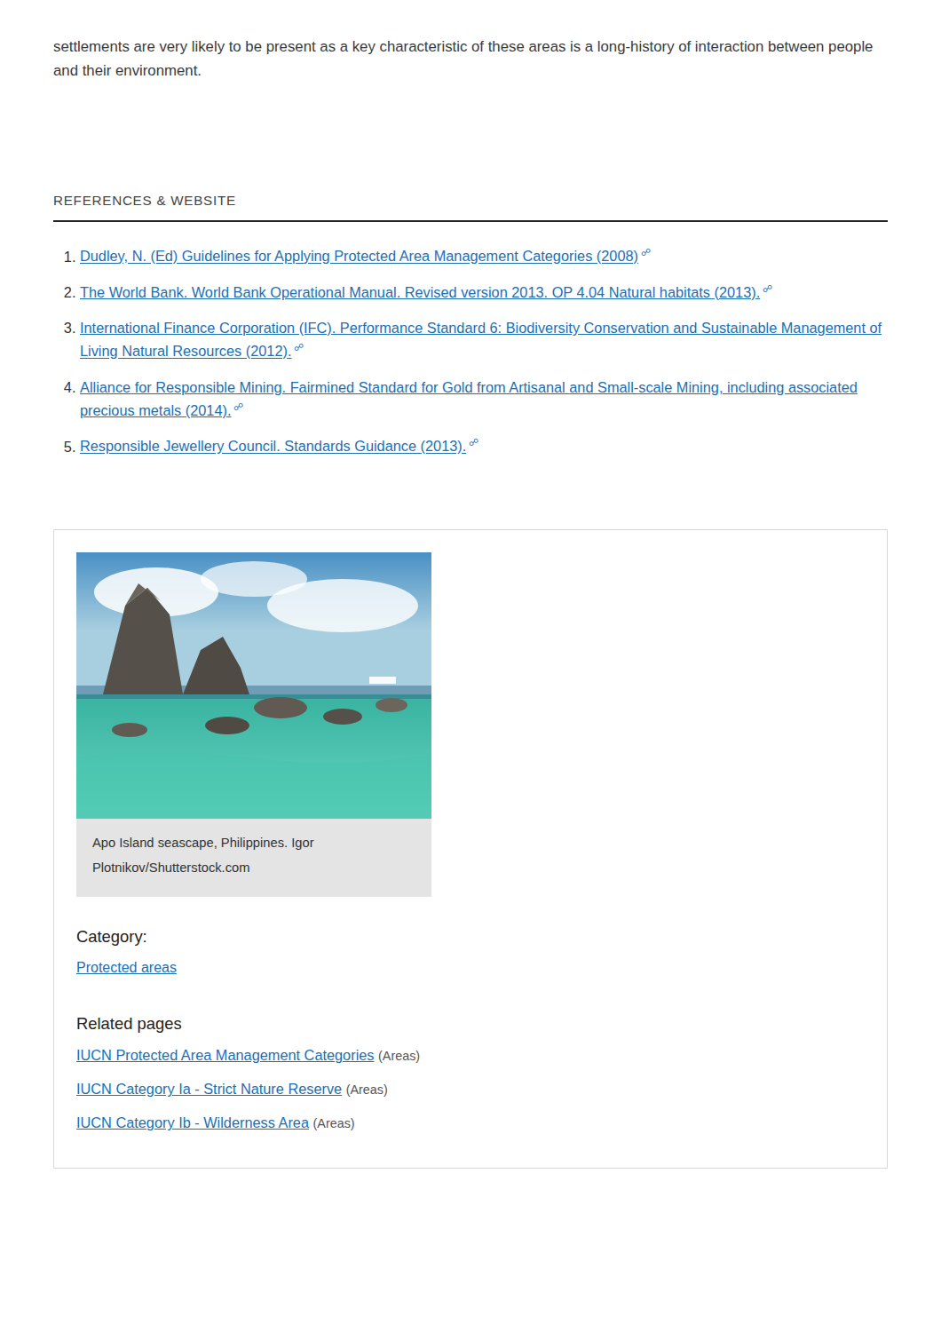settlements are very likely to be present as a key characteristic of these areas is a long-history of interaction between people and their environment.
REFERENCES & WEBSITE
Dudley, N. (Ed) Guidelines for Applying Protected Area Management Categories (2008)☍
The World Bank. World Bank Operational Manual. Revised version 2013. OP 4.04 Natural habitats (2013).☍
International Finance Corporation (IFC). Performance Standard 6: Biodiversity Conservation and Sustainable Management of Living Natural Resources (2012).☍
Alliance for Responsible Mining. Fairmined Standard for Gold from Artisanal and Small-scale Mining, including associated precious metals (2014).☍
Responsible Jewellery Council. Standards Guidance (2013).☍
Apo Island seascape, Philippines. Igor Plotnikov/Shutterstock.com
Category:
Protected areas
Related pages
IUCN Protected Area Management Categories (Areas)
IUCN Category Ia - Strict Nature Reserve (Areas)
IUCN Category Ib - Wilderness Area (Areas)